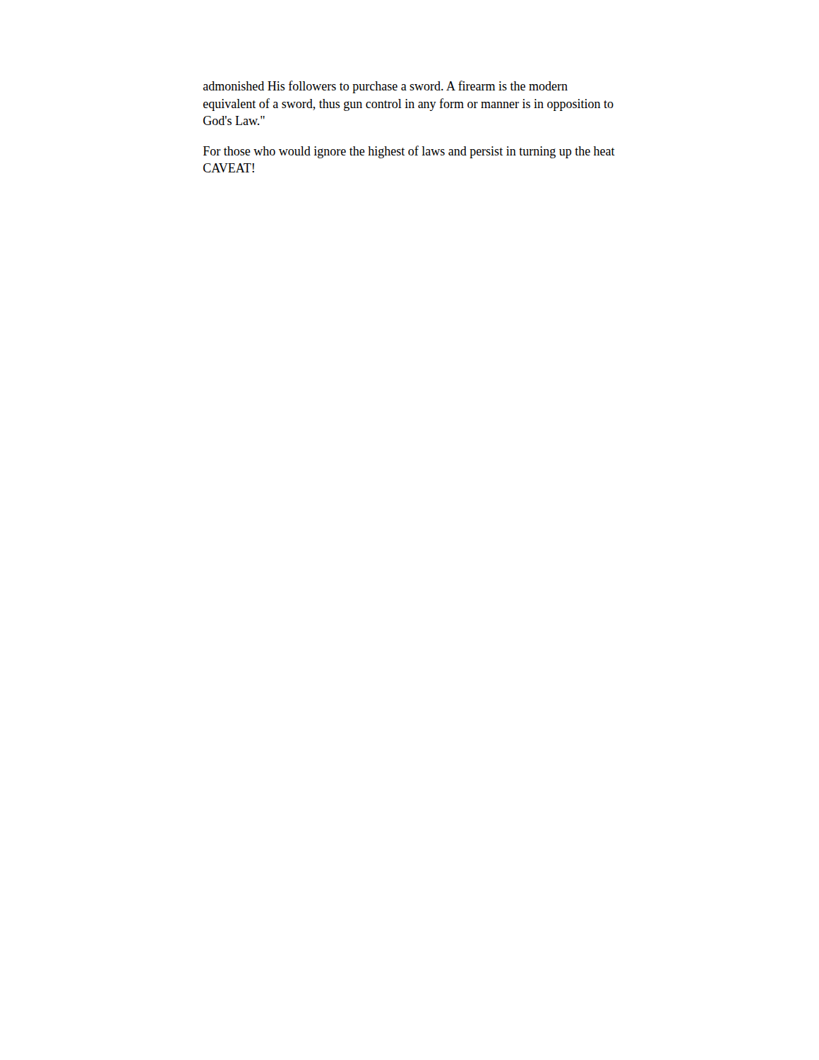admonished His followers to purchase a sword. A firearm is the modern equivalent of a sword, thus gun control in any form or manner is in opposition to God's Law."
For those who would ignore the highest of laws and persist in turning up the heat CAVEAT!